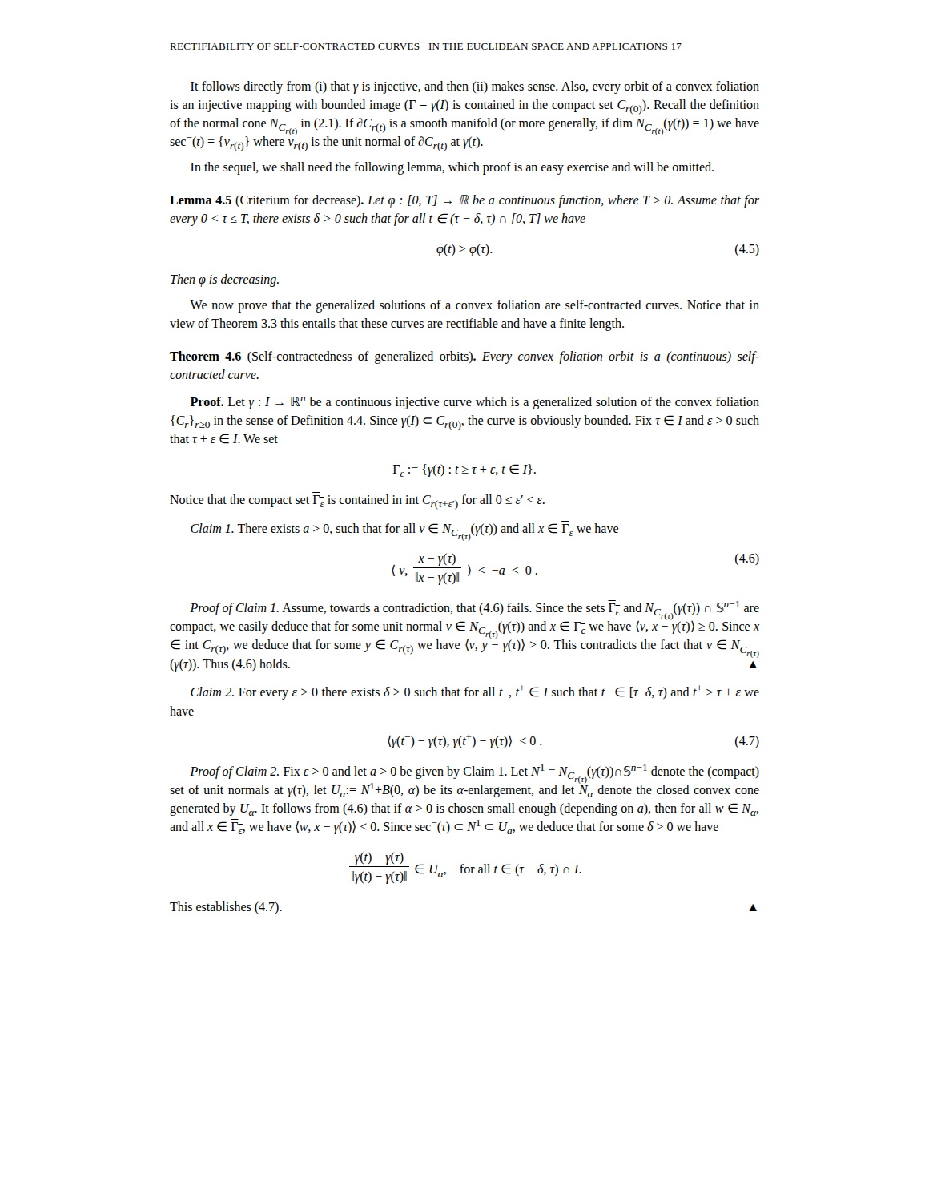RECTIFIABILITY OF SELF-CONTRACTED CURVES IN THE EUCLIDEAN SPACE AND APPLICATIONS 17
It follows directly from (i) that γ is injective, and then (ii) makes sense. Also, every orbit of a convex foliation is an injective mapping with bounded image (Γ = γ(I) is contained in the compact set Cr(0)). Recall the definition of the normal cone NCr(t) in (2.1). If ∂Cr(t) is a smooth manifold (or more generally, if dim NCr(t)(γ(t)) = 1) we have sec−(t) = {νr(t)} where νr(t) is the unit normal of ∂Cr(t) at γ(t).
In the sequel, we shall need the following lemma, which proof is an easy exercise and will be omitted.
Lemma 4.5 (Criterium for decrease). Let φ : [0, T] → ℝ be a continuous function, where T ≥ 0. Assume that for every 0 < τ ≤ T, there exists δ > 0 such that for all t ∈ (τ − δ, τ) ∩ [0, T] we have
φ(t) > φ(τ).(4.5)
Then φ is decreasing.
We now prove that the generalized solutions of a convex foliation are self-contracted curves. Notice that in view of Theorem 3.3 this entails that these curves are rectifiable and have a finite length.
Theorem 4.6 (Self-contractedness of generalized orbits). Every convex foliation orbit is a (continuous) self-contracted curve.
Proof. Let γ : I → ℝn be a continuous injective curve which is a generalized solution of the convex foliation {Cr}r≥0 in the sense of Definition 4.4. Since γ(I) ⊂ Cr(0), the curve is obviously bounded. Fix τ ∈ I and ε > 0 such that τ + ε ∈ I. We set
Γε := {γ(t) : t ≥ τ + ε, t ∈ I}.
Notice that the compact set Γε is contained in int Cr(τ+ε′) for all 0 ≤ ε′ < ε.
Claim 1. There exists a > 0, such that for all v ∈ NCr(τ)(γ(τ)) and all x ∈ Γε we have
⟨ v, x − γ(τ)‖x − γ(τ)‖ ⟩ < −a < 0 .(4.6)
Proof of Claim 1. Assume, towards a contradiction, that (4.6) fails. Since the sets Γϵ and NCr(τ)(γ(τ)) ∩ 𝕊n−1 are compact, we easily deduce that for some unit normal v ∈ NCr(τ)(γ(τ)) and x ∈ Γϵ we have ⟨v, x − γ(τ)⟩ ≥ 0. Since x ∈ int Cr(τ), we deduce that for some y ∈ Cr(τ) we have ⟨v, y − γ(τ)⟩ > 0. This contradicts the fact that v ∈ NCr(τ)(γ(τ)). Thus (4.6) holds. ▲
Claim 2. For every ε > 0 there exists δ > 0 such that for all t−, t+ ∈ I such that t− ∈ [τ−δ, τ) and t+ ≥ τ + ε we have
⟨γ(t−) − γ(τ), γ(t+) − γ(τ)⟩ < 0 .(4.7)
Proof of Claim 2. Fix ε > 0 and let a > 0 be given by Claim 1. Let N1 = NCr(τ)(γ(τ))∩𝕊n−1 denote the (compact) set of unit normals at γ(τ), let Uα:= N1+B(0, α) be its α-enlargement, and let Nα denote the closed convex cone generated by Uα. It follows from (4.6) that if α > 0 is chosen small enough (depending on a), then for all w ∈ Nα, and all x ∈ Γϵ, we have ⟨w, x − γ(τ)⟩ < 0. Since sec−(τ) ⊂ N1 ⊂ Ua, we deduce that for some δ > 0 we have
γ(t) − γ(τ)‖γ(t) − γ(τ)‖ ∈ Uα, for all t ∈ (τ − δ, τ) ∩ I.
This establishes (4.7). ▲